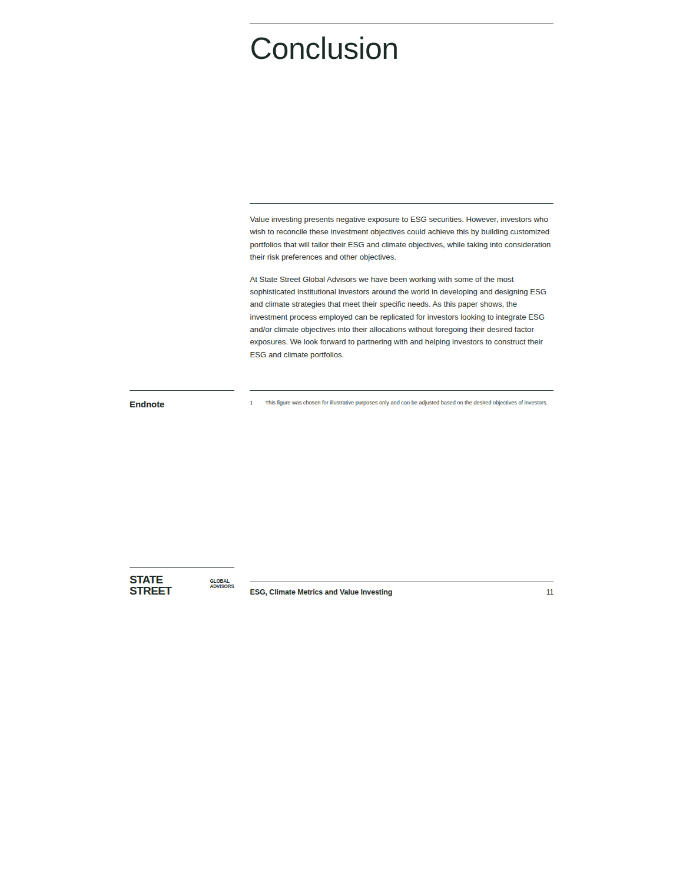Conclusion
Value investing presents negative exposure to ESG securities. However, investors who wish to reconcile these investment objectives could achieve this by building customized portfolios that will tailor their ESG and climate objectives, while taking into consideration their risk preferences and other objectives.
At State Street Global Advisors we have been working with some of the most sophisticated institutional investors around the world in developing and designing ESG and climate strategies that meet their specific needs. As this paper shows, the investment process employed can be replicated for investors looking to integrate ESG and/or climate objectives into their allocations without foregoing their desired factor exposures. We look forward to partnering with and helping investors to construct their ESG and climate portfolios.
Endnote
1
This figure was chosen for illustrative purposes only and can be adjusted based on the desired objectives of investors.
STATE STREET GLOBAL ADVISORS
ESG, Climate Metrics and Value Investing 11